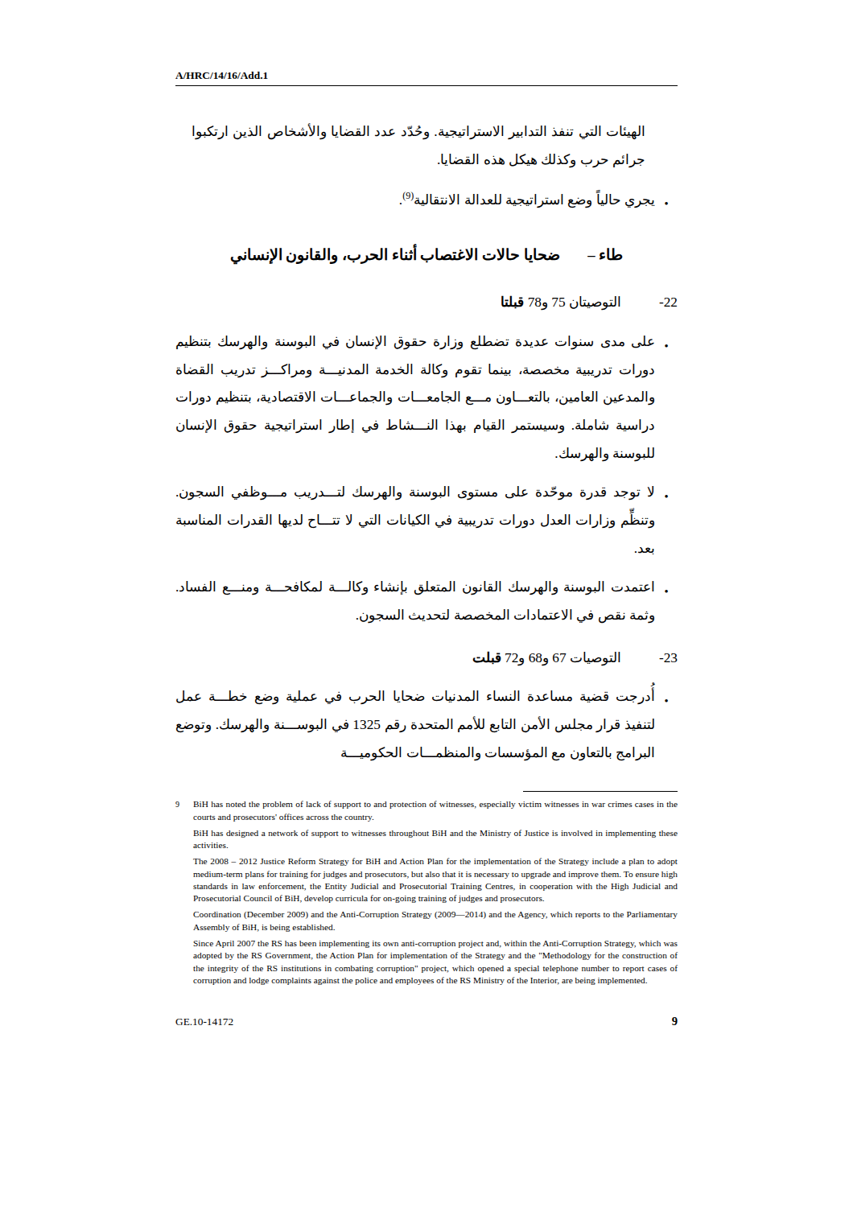A/HRC/14/16/Add.1
الهيئات التي تنفذ التدابير الاستراتيجية. وحُدّد عدد القضايا والأشخاص الذين ارتكبوا جرائم حرب وكذلك هيكل هذه القضايا.
•
يجري حالياً وضع استراتيجية للعدالة الانتقالية(9).
طاء – ضحايا حالات الاغتصاب أثناء الحرب، والقانون الإنساني
22-
التوصيتان 75 و78 قبلتا
•
على مدى سنوات عديدة تضطلع وزارة حقوق الإنسان في البوسنة والهرسك بتنظيم دورات تدريبية مخصصة، بينما تقوم وكالة الخدمة المدنيـــة ومراكـــز تدريب القضاة والمدعين العامين، بالتعـــاون مـــع الجامعـــات والجماعـــات الاقتصادية، بتنظيم دورات دراسية شاملة. وسيستمر القيام بهذا النـــشاط في إطار استراتيجية حقوق الإنسان للبوسنة والهرسك.
•
لا توجد قدرة موحّدة على مستوى البوسنة والهرسك لتـــدريب مـــوظفي السجون. وتنظِّم وزارات العدل دورات تدريبية في الكيانات التي لا تتـــاح لديها القدرات المناسبة بعد.
•
اعتمدت البوسنة والهرسك القانون المتعلق بإنشاء وكالـــة لمكافحـــة ومنـــع الفساد. وثمة نقص في الاعتمادات المخصصة لتحديث السجون.
23-
التوصيات 67 و68 و72 قبلت
•
أُدرجت قضية مساعدة النساء المدنيات ضحايا الحرب في عملية وضع خطـــة عمل لتنفيذ قرار مجلس الأمن التابع للأمم المتحدة رقم 1325 في البوســـنة والهرسك. وتوضع البرامج بالتعاون مع المؤسسات والمنظمـــات الحكوميـــة
9
BiH has noted the problem of lack of support to and protection of witnesses, especially victim witnesses in war crimes cases in the courts and prosecutors' offices across the country.
BiH has designed a network of support to witnesses throughout BiH and the Ministry of Justice is involved in implementing these activities.
The 2008 – 2012 Justice Reform Strategy for BiH and Action Plan for the implementation of the Strategy include a plan to adopt medium-term plans for training for judges and prosecutors, but also that it is necessary to upgrade and improve them. To ensure high standards in law enforcement, the Entity Judicial and Prosecutorial Training Centres, in cooperation with the High Judicial and Prosecutorial Council of BiH, develop curricula for on-going training of judges and prosecutors.
Coordination (December 2009) and the Anti-Corruption Strategy (2009—2014) and the Agency, which reports to the Parliamentary Assembly of BiH, is being established.
Since April 2007 the RS has been implementing its own anti-corruption project and, within the Anti-Corruption Strategy, which was adopted by the RS Government, the Action Plan for implementation of the Strategy and the "Methodology for the construction of the integrity of the RS institutions in combating corruption" project, which opened a special telephone number to report cases of corruption and lodge complaints against the police and employees of the RS Ministry of the Interior, are being implemented.
9
GE.10-14172